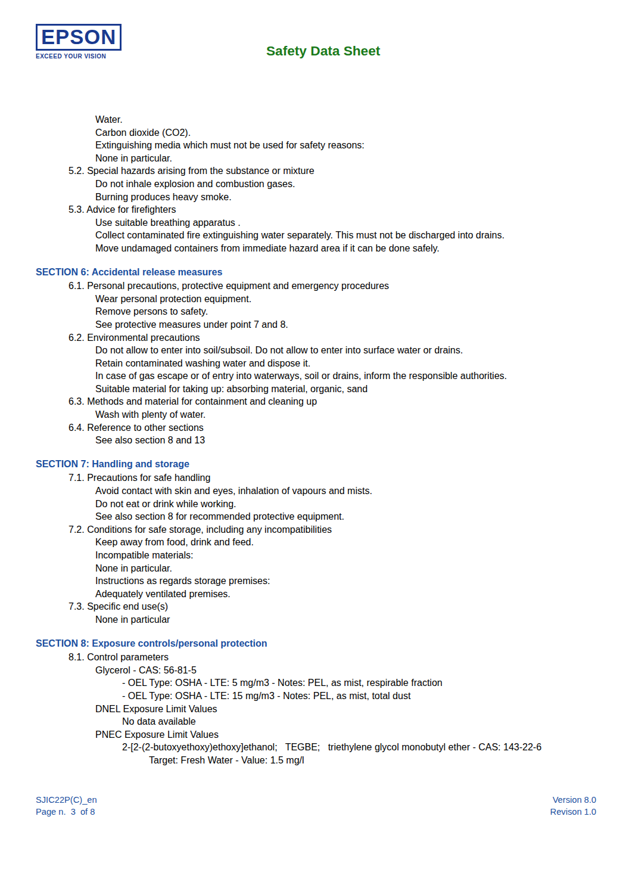EPSON
EXCEED YOUR VISION
Safety Data Sheet
Water.
Carbon dioxide (CO2).
Extinguishing media which must not be used for safety reasons:
None in particular.
5.2. Special hazards arising from the substance or mixture
Do not inhale explosion and combustion gases.
Burning produces heavy smoke.
5.3. Advice for firefighters
Use suitable breathing apparatus .
Collect contaminated fire extinguishing water separately. This must not be discharged into drains.
Move undamaged containers from immediate hazard area if it can be done safely.
SECTION 6: Accidental release measures
6.1. Personal precautions, protective equipment and emergency procedures
Wear personal protection equipment.
Remove persons to safety.
See protective measures under point 7 and 8.
6.2. Environmental precautions
Do not allow to enter into soil/subsoil. Do not allow to enter into surface water or drains.
Retain contaminated washing water and dispose it.
In case of gas escape or of entry into waterways, soil or drains, inform the responsible authorities.
Suitable material for taking up: absorbing material, organic, sand
6.3. Methods and material for containment and cleaning up
Wash with plenty of water.
6.4. Reference to other sections
See also section 8 and 13
SECTION 7: Handling and storage
7.1. Precautions for safe handling
Avoid contact with skin and eyes, inhalation of vapours and mists.
Do not eat or drink while working.
See also section 8 for recommended protective equipment.
7.2. Conditions for safe storage, including any incompatibilities
Keep away from food, drink and feed.
Incompatible materials:
None in particular.
Instructions as regards storage premises:
Adequately ventilated premises.
7.3. Specific end use(s)
None in particular
SECTION 8: Exposure controls/personal protection
8.1. Control parameters
Glycerol - CAS: 56-81-5
- OEL Type: OSHA - LTE: 5 mg/m3 - Notes: PEL, as mist, respirable fraction
- OEL Type: OSHA - LTE: 15 mg/m3 - Notes: PEL, as mist, total dust
DNEL Exposure Limit Values
No data available
PNEC Exposure Limit Values
2-[2-(2-butoxyethoxy)ethoxy]ethanol; TEGBE; triethylene glycol monobutyl ether - CAS: 143-22-6
Target: Fresh Water - Value: 1.5 mg/l
SJIC22P(C)_en
Page n. 3 of 8
Version 8.0
Revison 1.0